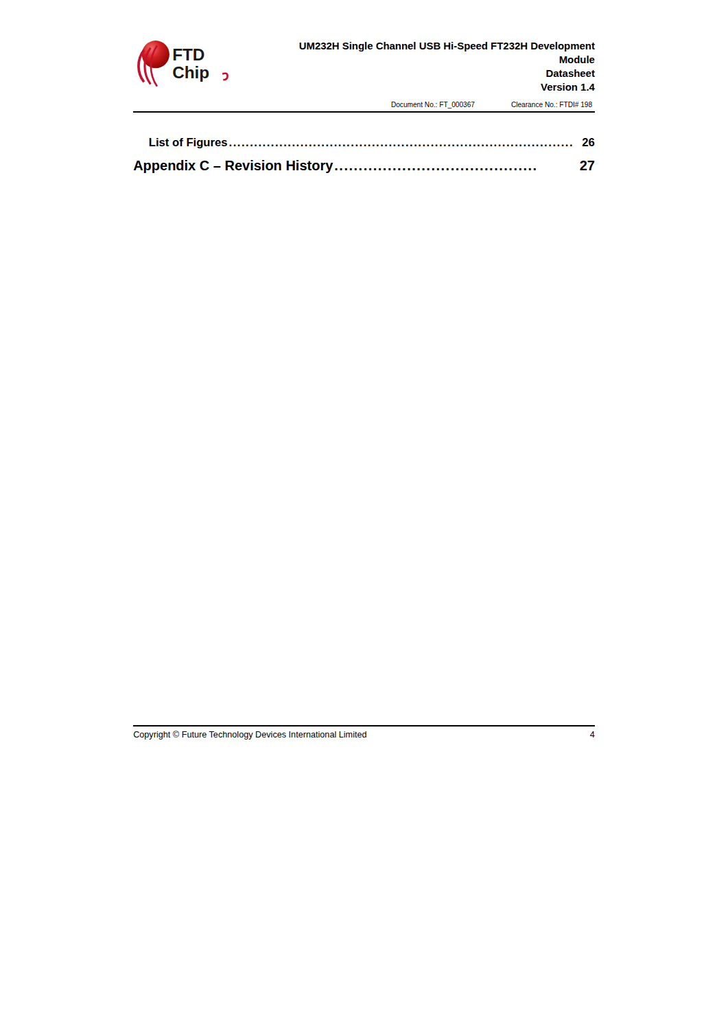FTD Chip
UM232H Single Channel USB Hi-Speed FT232H Development Module
Datasheet
Version 1.4
Document No.: FT_000367 Clearance No.: FTDI# 198
List of Figures .................................................................................. 26
Appendix C – Revision History .......................................... 27
Copyright © Future Technology Devices International Limited 4